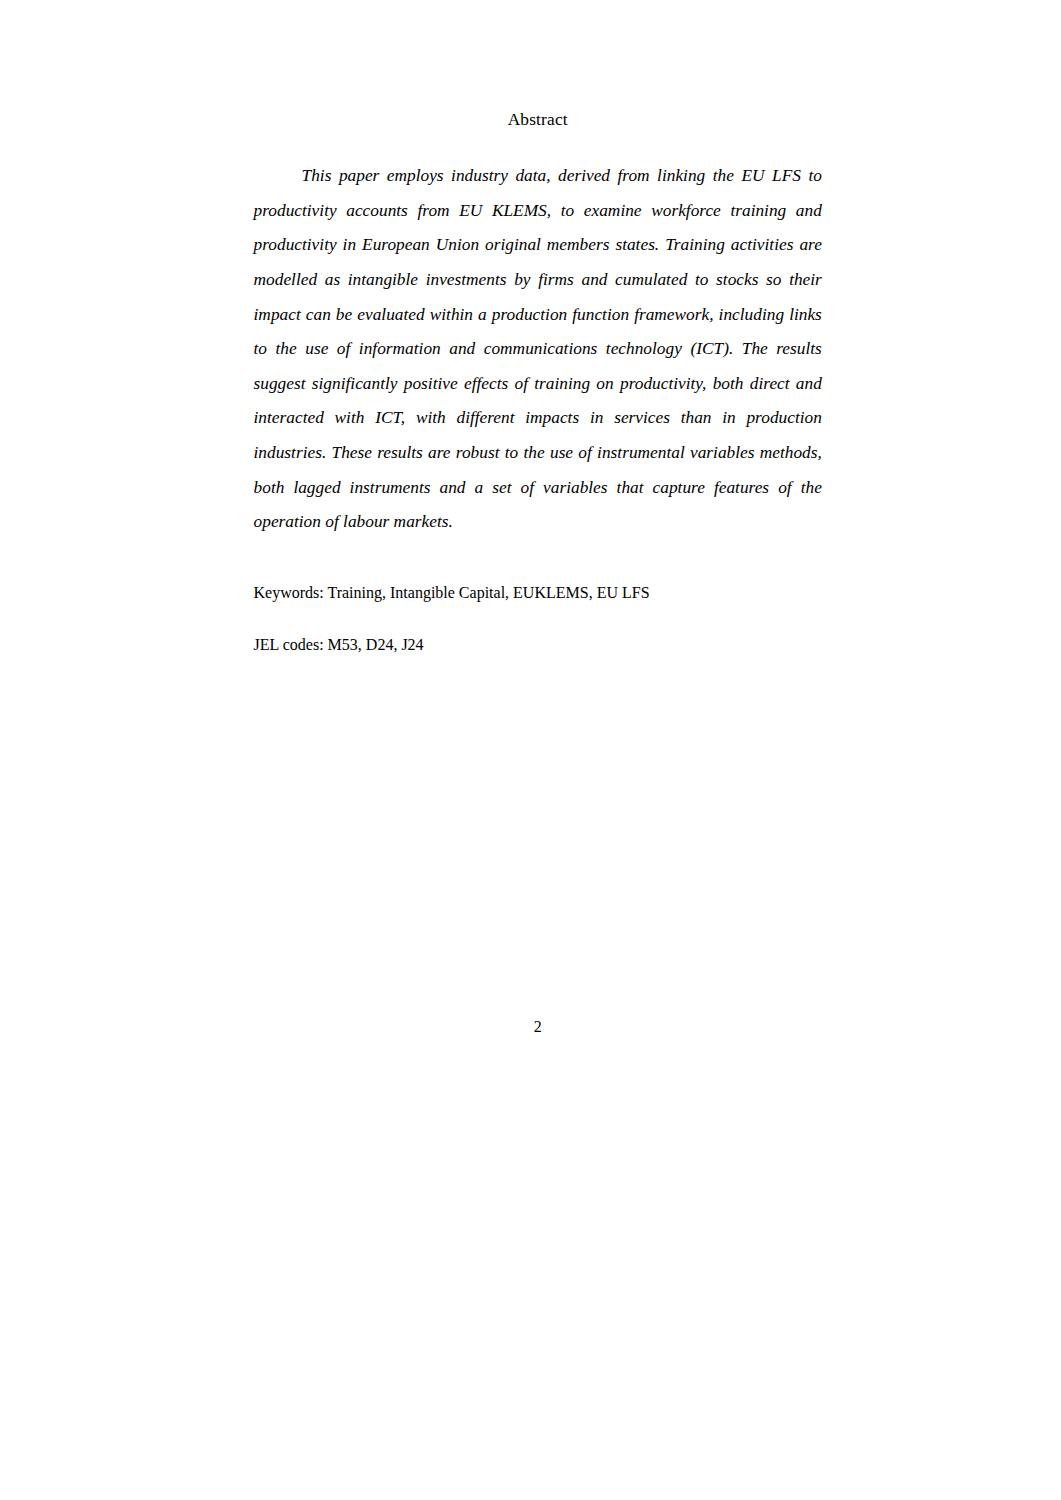Abstract
This paper employs industry data, derived from linking the EU LFS to productivity accounts from EU KLEMS, to examine workforce training and productivity in European Union original members states. Training activities are modelled as intangible investments by firms and cumulated to stocks so their impact can be evaluated within a production function framework, including links to the use of information and communications technology (ICT). The results suggest significantly positive effects of training on productivity, both direct and interacted with ICT, with different impacts in services than in production industries. These results are robust to the use of instrumental variables methods, both lagged instruments and a set of variables that capture features of the operation of labour markets.
Keywords: Training, Intangible Capital, EUKLEMS, EU LFS
JEL codes: M53, D24, J24
2